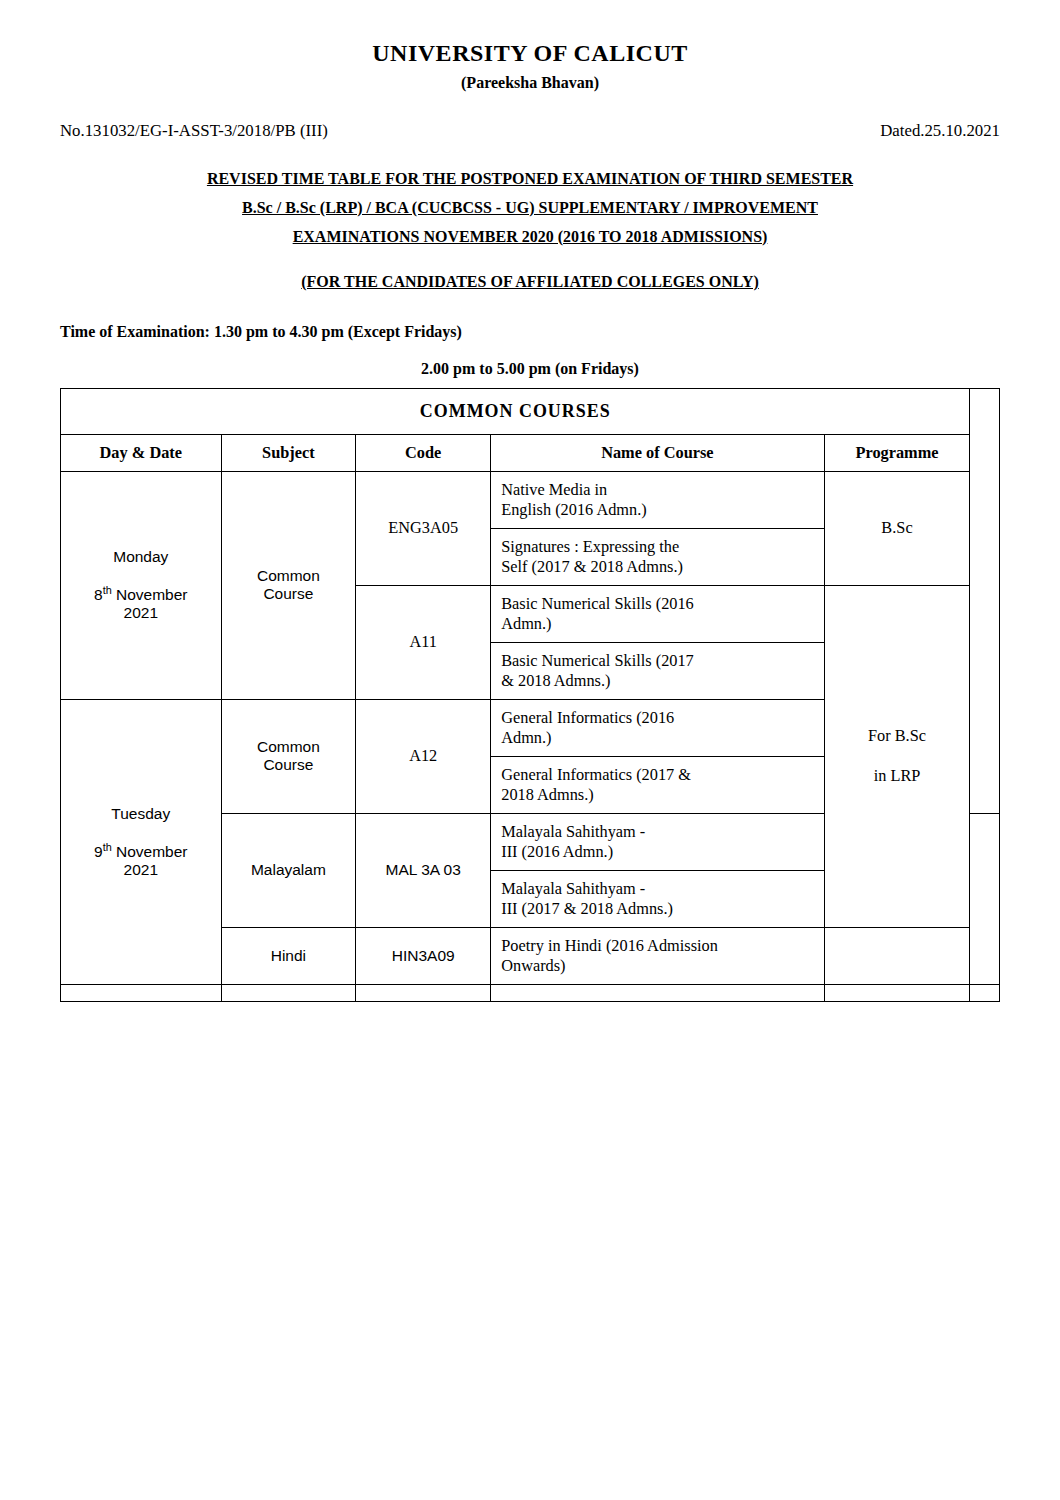UNIVERSITY OF CALICUT
(Pareeksha Bhavan)
No.131032/EG-I-ASST-3/2018/PB (III) Dated.25.10.2021
REVISED TIME TABLE FOR THE POSTPONED EXAMINATION OF THIRD SEMESTER
B.Sc / B.Sc (LRP) / BCA (CUCBCSS - UG) SUPPLEMENTARY / IMPROVEMENT
EXAMINATIONS NOVEMBER 2020 (2016 TO 2018 ADMISSIONS)
(FOR THE CANDIDATES OF AFFILIATED COLLEGES ONLY)
Time of Examination: 1.30 pm to 4.30 pm (Except Fridays)
2.00 pm to 5.00 pm (on Fridays)
| COMMON COURSES |
| Day & Date | Subject | Code | Name of Course | Programme |
| Monday 8 th November 2021 | Common Course | ENG3A05 | Native Media in English (2016 Admn.) | B.Sc |
| Signatures : Expressing the Self (2017 & 2018 Admns.) |
| A11 | Basic Numerical Skills (2016 Admn.) | For B.Sc in LRP |
| Basic Numerical Skills (2017 & 2018 Admns.) |
| Tuesday 9 th November 2021 | Common Course | A12 | General Informatics (2016 Admn.) |
| General Informatics (2017 & 2018 Admns.) |
| Malayalam | MAL 3A 03 | Malayala Sahithyam - III (2016 Admn.) | |
| Malayala Sahithyam - III (2017 & 2018 Admns.) |
| Hindi | HIN3A09 | Poetry in Hindi (2016 Admission Onwards) |